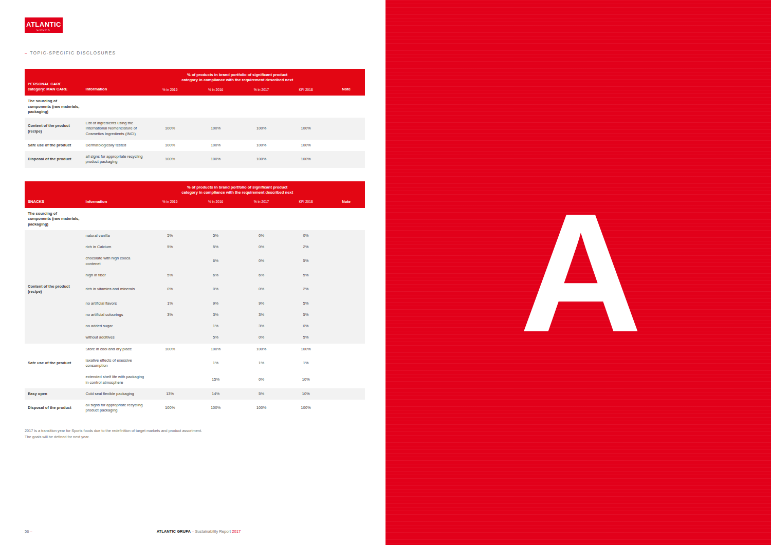ATLANTICGRUPA
–Topic-specific disclosures
| PERSONAL CARE category: MAN CARE | Information | % of products in brand portfolio of significant product category in compliance with the requirement described next | Note |
| --- | --- | --- | --- |
| % in 2015 | % in 2016 | % in 2017 | KPI 2018 |
| The sourcing of components (raw materials, packaging) | | | | | | |
| Content of the product (recipe) | List of ingredients using the International Nomenclature of Cosmetics Ingredients (INCI) | 100% | 100% | 100% | 100% | |
| Safe use of the product | Dermatologically tested | 100% | 100% | 100% | 100% | |
| Disposal of the product | all signs for appropriate recycling product packaging | 100% | 100% | 100% | 100% | |
| SNACKS | Information | % of products in brand portfolio of significant product category in compliance with the requirement described next | Note |
| --- | --- | --- | --- |
| % in 2015 | % in 2016 | % in 2017 | KPI 2018 |
| The sourcing of components (raw materials, packaging) | | | | | | |
| | natural vanilla | 5% | 5% | 0% | 0% | |
| | rich in Calcium | 5% | 5% | 0% | 2% | |
| | chocolate with high cooca contenet | | 6% | 0% | 5% | |
| | high in fiber | 5% | 6% | 6% | 5% | |
| Content of the product (recipe) | rich in vitamins and minerals | 0% | 0% | 0% | 2% | |
| | no artificial flavors | 1% | 9% | 9% | 5% | |
| | no artificial colourings | 3% | 3% | 3% | 5% | |
| | no added sugar | | 1% | 3% | 0% | |
| | without additives | | 5% | 0% | 5% | |
| | Store in cool and dry place | 100% | 100% | 100% | 100% | |
| Safe use of the product | laxative effects of exessive consumption | | 1% | 1% | 1% | |
| | extended shelf life with packaging in control atmosphere | | 15% | 0% | 10% | |
| Easy open | Cold seal flexible packaging | 13% | 14% | 5% | 10% | |
| Disposal of the product | all signs for appropriate recycling product packaging | 100% | 100% | 100% | 100% | |
2017 is a transition year for Sports foods due to the redefinition of target markets and product assortment.
The goals will be defined for next year.
56 –
ATLANTIC GRUPA – Sustainability Report 2017
A